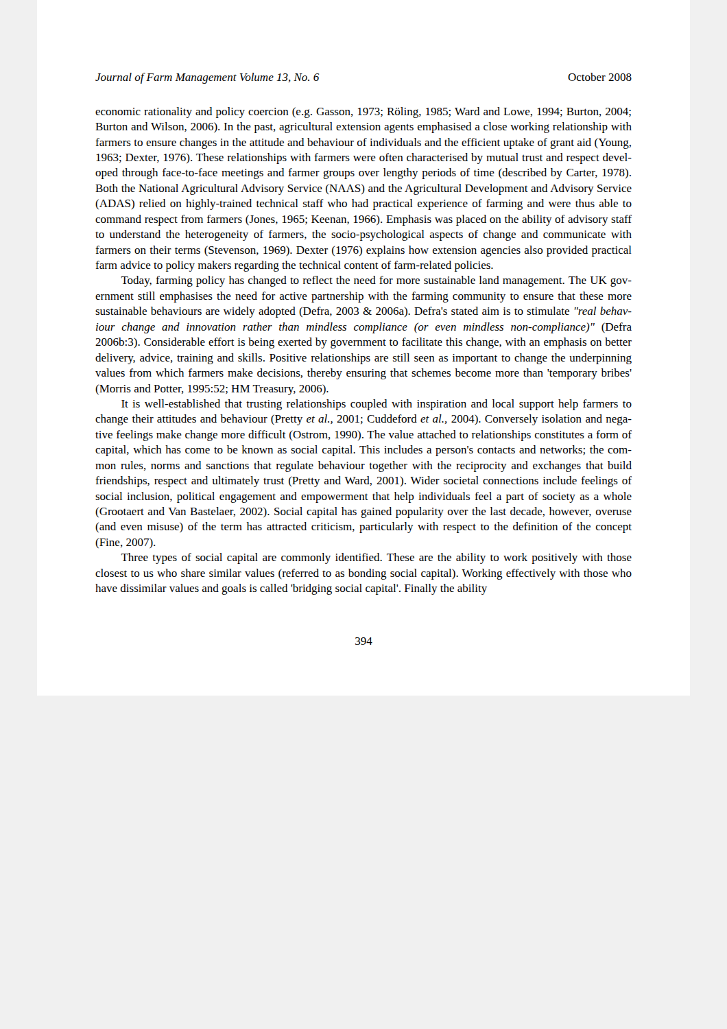Journal of Farm Management Volume 13, No. 6 October 2008
economic rationality and policy coercion (e.g. Gasson, 1973; Röling, 1985; Ward and Lowe, 1994; Burton, 2004; Burton and Wilson, 2006). In the past, agricultural extension agents emphasised a close working relationship with farmers to ensure changes in the attitude and behaviour of individuals and the efficient uptake of grant aid (Young, 1963; Dexter, 1976). These relationships with farmers were often characterised by mutual trust and respect developed through face-to-face meetings and farmer groups over lengthy periods of time (described by Carter, 1978). Both the National Agricultural Advisory Service (NAAS) and the Agricultural Development and Advisory Service (ADAS) relied on highly-trained technical staff who had practical experience of farming and were thus able to command respect from farmers (Jones, 1965; Keenan, 1966). Emphasis was placed on the ability of advisory staff to understand the heterogeneity of farmers, the socio-psychological aspects of change and communicate with farmers on their terms (Stevenson, 1969). Dexter (1976) explains how extension agencies also provided practical farm advice to policy makers regarding the technical content of farm-related policies.
Today, farming policy has changed to reflect the need for more sustainable land management. The UK government still emphasises the need for active partnership with the farming community to ensure that these more sustainable behaviours are widely adopted (Defra, 2003 & 2006a). Defra's stated aim is to stimulate "real behaviour change and innovation rather than mindless compliance (or even mindless non-compliance)" (Defra 2006b:3). Considerable effort is being exerted by government to facilitate this change, with an emphasis on better delivery, advice, training and skills. Positive relationships are still seen as important to change the underpinning values from which farmers make decisions, thereby ensuring that schemes become more than 'temporary bribes' (Morris and Potter, 1995:52; HM Treasury, 2006).
It is well-established that trusting relationships coupled with inspiration and local support help farmers to change their attitudes and behaviour (Pretty et al., 2001; Cuddeford et al., 2004). Conversely isolation and negative feelings make change more difficult (Ostrom, 1990). The value attached to relationships constitutes a form of capital, which has come to be known as social capital. This includes a person's contacts and networks; the common rules, norms and sanctions that regulate behaviour together with the reciprocity and exchanges that build friendships, respect and ultimately trust (Pretty and Ward, 2001). Wider societal connections include feelings of social inclusion, political engagement and empowerment that help individuals feel a part of society as a whole (Grootaert and Van Bastelaer, 2002). Social capital has gained popularity over the last decade, however, overuse (and even misuse) of the term has attracted criticism, particularly with respect to the definition of the concept (Fine, 2007).
Three types of social capital are commonly identified. These are the ability to work positively with those closest to us who share similar values (referred to as bonding social capital). Working effectively with those who have dissimilar values and goals is called 'bridging social capital'. Finally the ability
394